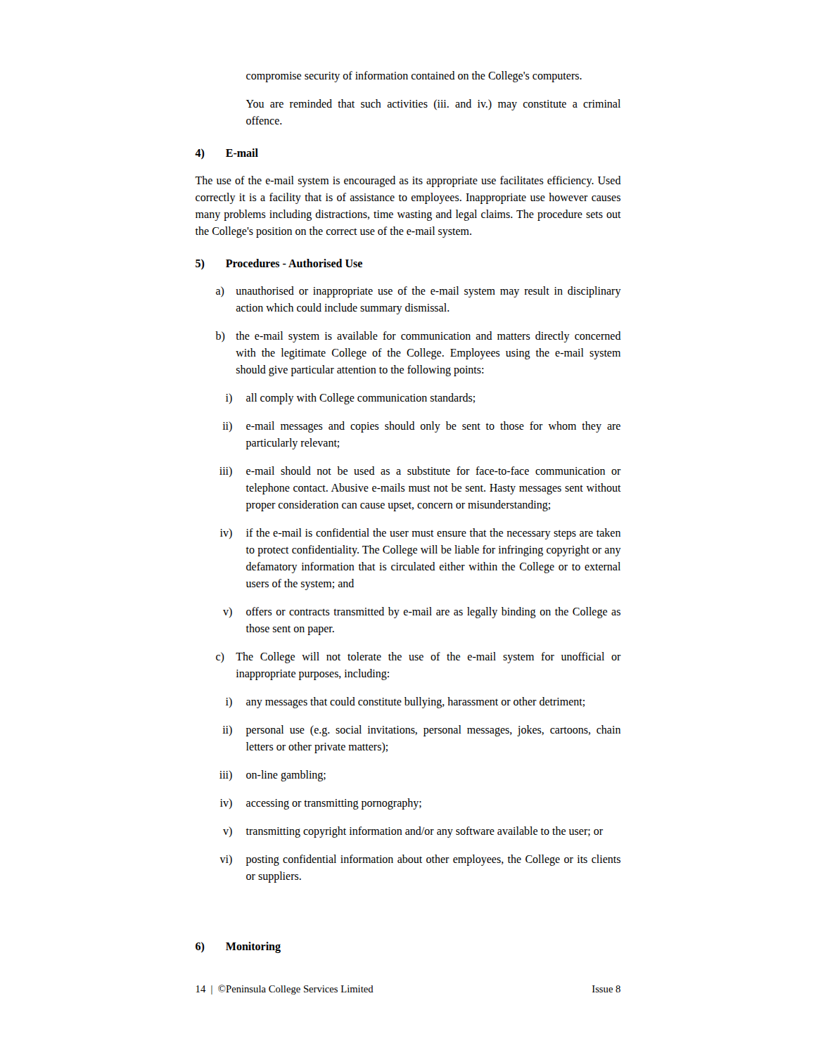compromise security of information contained on the College's computers.
You are reminded that such activities (iii. and iv.) may constitute a criminal offence.
4) E-mail
The use of the e-mail system is encouraged as its appropriate use facilitates efficiency. Used correctly it is a facility that is of assistance to employees. Inappropriate use however causes many problems including distractions, time wasting and legal claims. The procedure sets out the College's position on the correct use of the e-mail system.
5) Procedures - Authorised Use
a) unauthorised or inappropriate use of the e-mail system may result in disciplinary action which could include summary dismissal.
b) the e-mail system is available for communication and matters directly concerned with the legitimate College of the College. Employees using the e-mail system should give particular attention to the following points:
i) all comply with College communication standards;
ii) e-mail messages and copies should only be sent to those for whom they are particularly relevant;
iii) e-mail should not be used as a substitute for face-to-face communication or telephone contact. Abusive e-mails must not be sent. Hasty messages sent without proper consideration can cause upset, concern or misunderstanding;
iv) if the e-mail is confidential the user must ensure that the necessary steps are taken to protect confidentiality. The College will be liable for infringing copyright or any defamatory information that is circulated either within the College or to external users of the system; and
v) offers or contracts transmitted by e-mail are as legally binding on the College as those sent on paper.
c) The College will not tolerate the use of the e-mail system for unofficial or inappropriate purposes, including:
i) any messages that could constitute bullying, harassment or other detriment;
ii) personal use (e.g. social invitations, personal messages, jokes, cartoons, chain letters or other private matters);
iii) on-line gambling;
iv) accessing or transmitting pornography;
v) transmitting copyright information and/or any software available to the user; or
vi) posting confidential information about other employees, the College or its clients or suppliers.
6) Monitoring
14 | ©Peninsula College Services Limited Issue 8